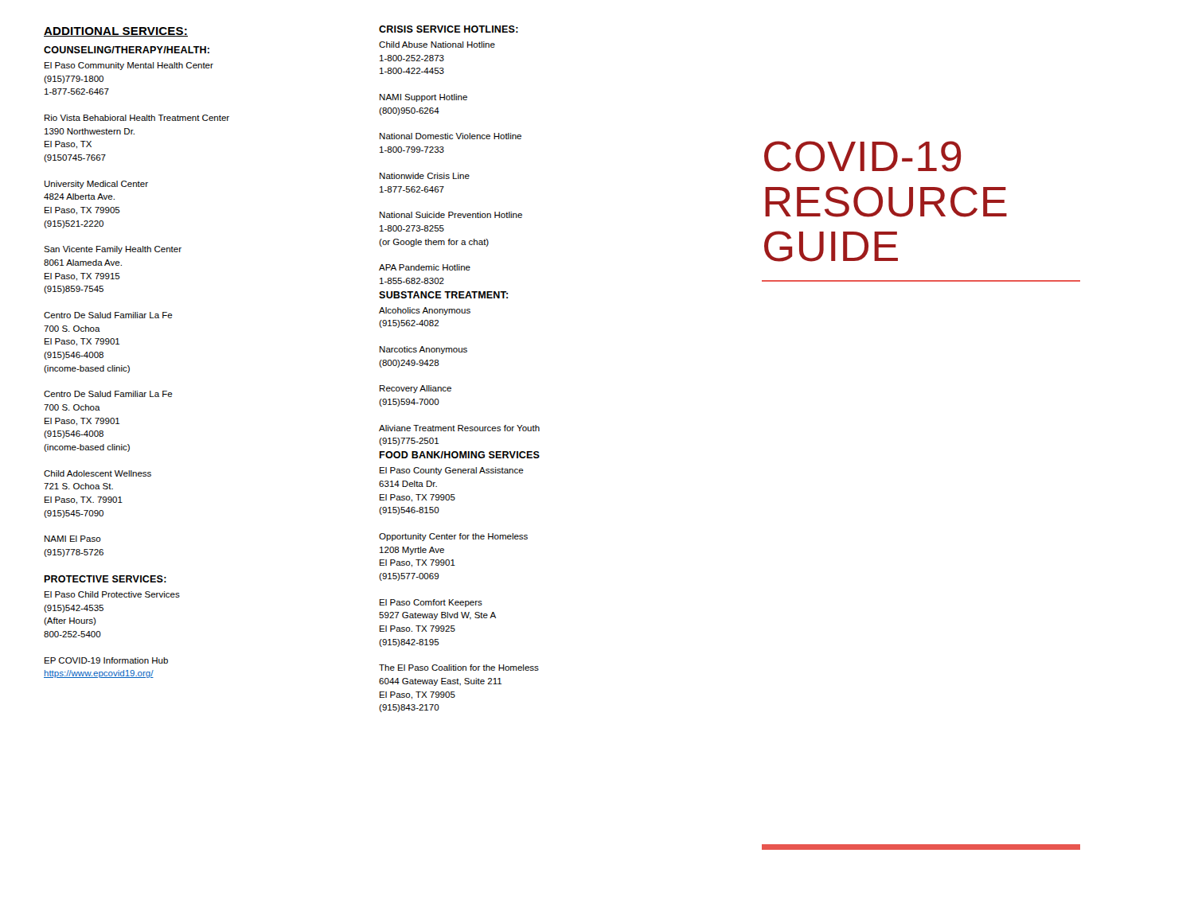ADDITIONAL SERVICES:
COUNSELING/THERAPY/HEALTH:
El Paso Community Mental Health Center
(915)779-1800
1-877-562-6467
Rio Vista Behabioral Health Treatment Center
1390 Northwestern Dr.
El Paso, TX
(9150745-7667
University Medical Center
4824 Alberta Ave.
El Paso, TX 79905
(915)521-2220
San Vicente Family Health Center
8061 Alameda Ave.
El Paso, TX 79915
(915)859-7545
Centro De Salud Familiar La Fe
700 S. Ochoa
El Paso, TX 79901
(915)546-4008
(income-based clinic)
Centro De Salud Familiar La Fe
700 S. Ochoa
El Paso, TX 79901
(915)546-4008
(income-based clinic)
Child Adolescent Wellness
721 S. Ochoa St.
El Paso, TX. 79901
(915)545-7090
NAMI El Paso
(915)778-5726
PROTECTIVE SERVICES:
El Paso Child Protective Services
(915)542-4535
(After Hours)
800-252-5400
EP COVID-19 Information Hub
https://www.epcovid19.org/
CRISIS SERVICE HOTLINES:
Child Abuse National Hotline
1-800-252-2873
1-800-422-4453
NAMI Support Hotline
(800)950-6264
National Domestic Violence Hotline
1-800-799-7233
Nationwide Crisis Line
1-877-562-6467
National Suicide Prevention Hotline
1-800-273-8255
(or Google them for a chat)
APA Pandemic Hotline
1-855-682-8302
SUBSTANCE TREATMENT:
Alcoholics Anonymous
(915)562-4082
Narcotics Anonymous
(800)249-9428
Recovery Alliance
(915)594-7000
Aliviane Treatment Resources for Youth
(915)775-2501
FOOD BANK/HOMING SERVICES
El Paso County General Assistance
6314 Delta Dr.
El Paso, TX 79905
(915)546-8150
Opportunity Center for the Homeless
1208 Myrtle Ave
El Paso, TX 79901
(915)577-0069
El Paso Comfort Keepers
5927 Gateway Blvd W, Ste A
El Paso. TX 79925
(915)842-8195
The El Paso Coalition for the Homeless
6044 Gateway East, Suite 211
El Paso, TX 79905
(915)843-2170
COVID-19 RESOURCE GUIDE